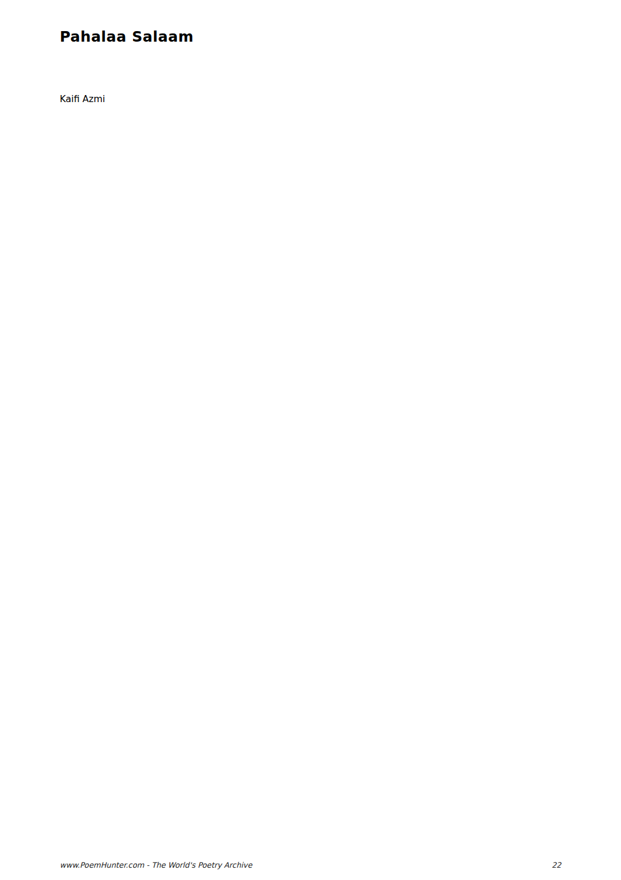Pahalaa Salaam
Kaifi Azmi
www.PoemHunter.com - The World's Poetry Archive 22